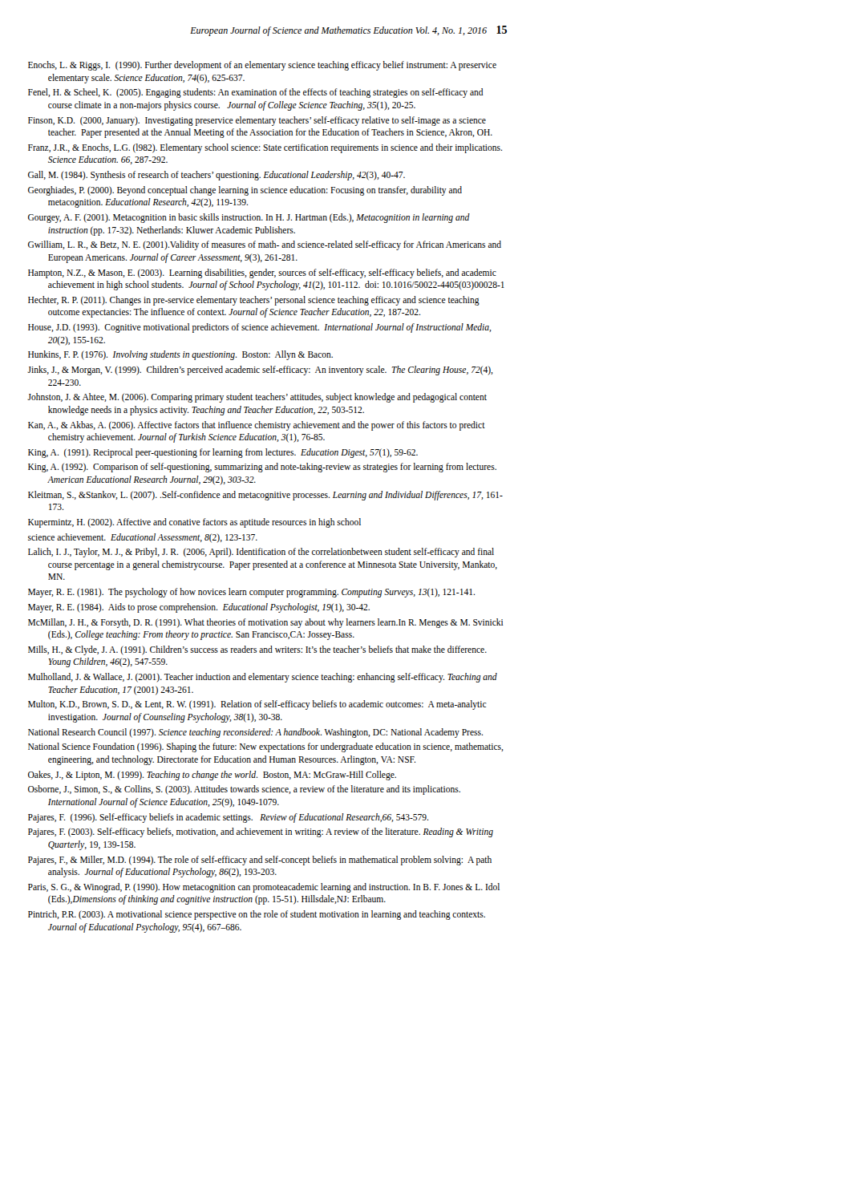European Journal of Science and Mathematics Education Vol. 4, No. 1, 2016 15
Enochs, L. & Riggs, I. (1990). Further development of an elementary science teaching efficacy belief instrument: A preservice elementary scale. Science Education, 74(6), 625-637.
Fenel, H. & Scheel, K. (2005). Engaging students: An examination of the effects of teaching strategies on self-efficacy and course climate in a non-majors physics course. Journal of College Science Teaching, 35(1), 20-25.
Finson, K.D. (2000, January). Investigating preservice elementary teachers’ self-efficacy relative to self-image as a science teacher. Paper presented at the Annual Meeting of the Association for the Education of Teachers in Science, Akron, OH.
Franz, J.R., & Enochs, L.G. (l982). Elementary school science: State certification requirements in science and their implications. Science Education. 66, 287-292.
Gall, M. (1984). Synthesis of research of teachers’ questioning. Educational Leadership, 42(3), 40-47.
Georghiades, P. (2000). Beyond conceptual change learning in science education: Focusing on transfer, durability and metacognition. Educational Research, 42(2), 119-139.
Gourgey, A. F. (2001). Metacognition in basic skills instruction. In H. J. Hartman (Eds.), Metacognition in learning and instruction (pp. 17-32). Netherlands: Kluwer Academic Publishers.
Gwilliam, L. R., & Betz, N. E. (2001).Validity of measures of math- and science-related self-efficacy for African Americans and European Americans. Journal of Career Assessment, 9(3), 261-281.
Hampton, N.Z., & Mason, E. (2003). Learning disabilities, gender, sources of self-efficacy, self-efficacy beliefs, and academic achievement in high school students. Journal of School Psychology, 41(2), 101-112. doi: 10.1016/50022-4405(03)00028-1
Hechter, R. P. (2011). Changes in pre-service elementary teachers’ personal science teaching efficacy and science teaching outcome expectancies: The influence of context. Journal of Science Teacher Education, 22, 187-202.
House, J.D. (1993). Cognitive motivational predictors of science achievement. International Journal of Instructional Media, 20(2), 155-162.
Hunkins, F. P. (1976). Involving students in questioning. Boston: Allyn & Bacon.
Jinks, J., & Morgan, V. (1999). Children’s perceived academic self-efficacy: An inventory scale. The Clearing House, 72(4), 224-230.
Johnston, J. & Ahtee, M. (2006). Comparing primary student teachers’ attitudes, subject knowledge and pedagogical content knowledge needs in a physics activity. Teaching and Teacher Education, 22, 503-512.
Kan, A., & Akbas, A. (2006). Affective factors that influence chemistry achievement and the power of this factors to predict chemistry achievement. Journal of Turkish Science Education, 3(1), 76-85.
King, A. (1991). Reciprocal peer-questioning for learning from lectures. Education Digest, 57(1), 59-62.
King, A. (1992). Comparison of self-questioning, summarizing and note-taking-review as strategies for learning from lectures. American Educational Research Journal, 29(2), 303-32.
Kleitman, S., &Stankov, L. (2007). .Self-confidence and metacognitive processes. Learning and Individual Differences, 17, 161-173.
Kupermintz, H. (2002). Affective and conative factors as aptitude resources in high school
science achievement. Educational Assessment, 8(2), 123-137.
Lalich, I. J., Taylor, M. J., & Pribyl, J. R. (2006, April). Identification of the correlationbetween student self-efficacy and final course percentage in a general chemistrycourse. Paper presented at a conference at Minnesota State University, Mankato, MN.
Mayer, R. E. (1981). The psychology of how novices learn computer programming. Computing Surveys, 13(1), 121-141.
Mayer, R. E. (1984). Aids to prose comprehension. Educational Psychologist, 19(1), 30-42.
McMillan, J. H., & Forsyth, D. R. (1991). What theories of motivation say about why learners learn.In R. Menges & M. Svinicki (Eds.), College teaching: From theory to practice. San Francisco,CA: Jossey-Bass.
Mills, H., & Clyde, J. A. (1991). Children’s success as readers and writers: It’s the teacher’s beliefs that make the difference. Young Children, 46(2), 547-559.
Mulholland, J. & Wallace, J. (2001). Teacher induction and elementary science teaching: enhancing self-efficacy. Teaching and Teacher Education, 17 (2001) 243-261.
Multon, K.D., Brown, S. D., & Lent, R. W. (1991). Relation of self-efficacy beliefs to academic outcomes: A meta-analytic investigation. Journal of Counseling Psychology, 38(1), 30-38.
National Research Council (1997). Science teaching reconsidered: A handbook. Washington, DC: National Academy Press.
National Science Foundation (1996). Shaping the future: New expectations for undergraduate education in science, mathematics, engineering, and technology. Directorate for Education and Human Resources. Arlington, VA: NSF.
Oakes, J., & Lipton, M. (1999). Teaching to change the world. Boston, MA: McGraw-Hill College.
Osborne, J., Simon, S., & Collins, S. (2003). Attitudes towards science, a review of the literature and its implications. International Journal of Science Education, 25(9), 1049-1079.
Pajares, F. (1996). Self-efficacy beliefs in academic settings. Review of Educational Research,66, 543-579.
Pajares, F. (2003). Self-efficacy beliefs, motivation, and achievement in writing: A review of the literature. Reading & Writing Quarterly, 19, 139-158.
Pajares, F., & Miller, M.D. (1994). The role of self-efficacy and self-concept beliefs in mathematical problem solving: A path analysis. Journal of Educational Psychology, 86(2), 193-203.
Paris, S. G., & Winograd, P. (1990). How metacognition can promoteacademic learning and instruction. In B. F. Jones & L. Idol (Eds.),Dimensions of thinking and cognitive instruction (pp. 15-51). Hillsdale,NJ: Erlbaum.
Pintrich, P.R. (2003). A motivational science perspective on the role of student motivation in learning and teaching contexts. Journal of Educational Psychology, 95(4), 667–686.